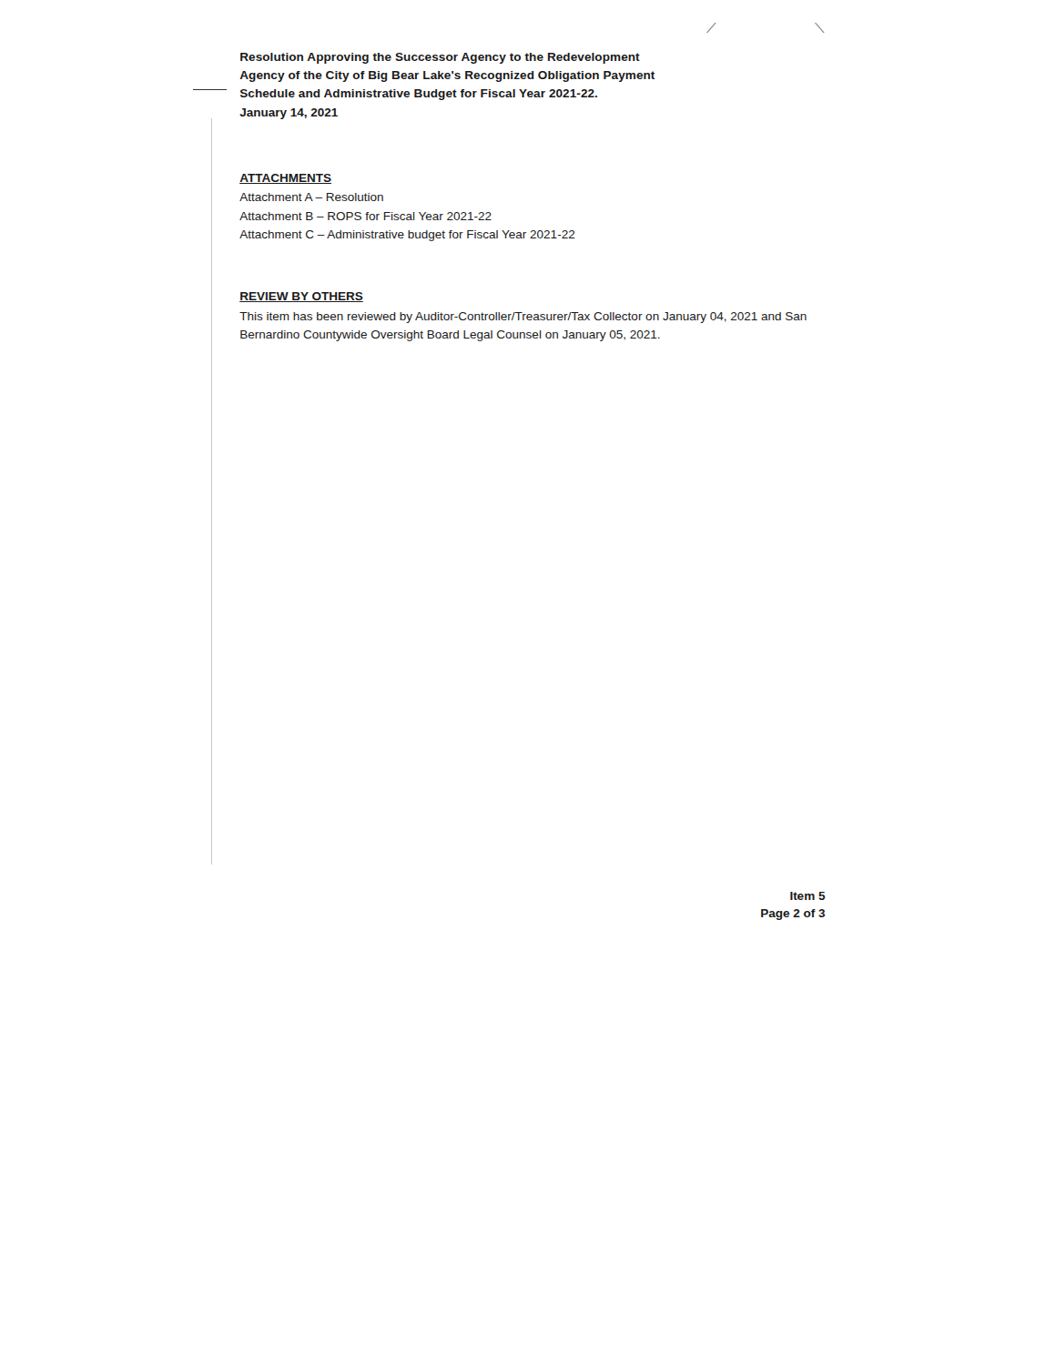⟋ ⟍
Resolution Approving the Successor Agency to the Redevelopment
Agency of the City of Big Bear Lake's Recognized Obligation Payment
Schedule and Administrative Budget for Fiscal Year 2021-22.
January 14, 2021
ATTACHMENTS
Attachment A – Resolution
Attachment B – ROPS for Fiscal Year 2021-22
Attachment C – Administrative budget for Fiscal Year 2021-22
REVIEW BY OTHERS
This item has been reviewed by Auditor-Controller/Treasurer/Tax Collector on January 04, 2021 and San Bernardino Countywide Oversight Board Legal Counsel on January 05, 2021.
Item 5
Page 2 of 3